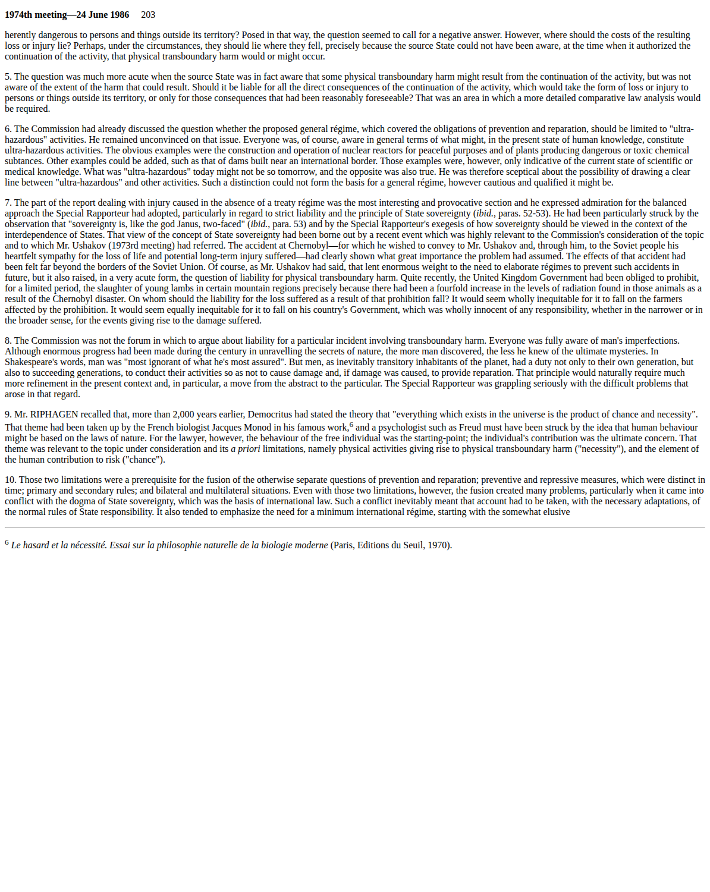1974th meeting—24 June 1986 203
herently dangerous to persons and things outside its territory? Posed in that way, the question seemed to call for a negative answer. However, where should the costs of the resulting loss or injury lie? Perhaps, under the circumstances, they should lie where they fell, precisely because the source State could not have been aware, at the time when it authorized the continuation of the activity, that physical transboundary harm would or might occur.
5. The question was much more acute when the source State was in fact aware that some physical transboundary harm might result from the continuation of the activity, but was not aware of the extent of the harm that could result. Should it be liable for all the direct consequences of the continuation of the activity, which would take the form of loss or injury to persons or things outside its territory, or only for those consequences that had been reasonably foreseeable? That was an area in which a more detailed comparative law analysis would be required.
6. The Commission had already discussed the question whether the proposed general régime, which covered the obligations of prevention and reparation, should be limited to "ultra-hazardous" activities. He remained unconvinced on that issue. Everyone was, of course, aware in general terms of what might, in the present state of human knowledge, constitute ultra-hazardous activities. The obvious examples were the construction and operation of nuclear reactors for peaceful purposes and of plants producing dangerous or toxic chemical subtances. Other examples could be added, such as that of dams built near an international border. Those examples were, however, only indicative of the current state of scientific or medical knowledge. What was "ultra-hazardous" today might not be so tomorrow, and the opposite was also true. He was therefore sceptical about the possibility of drawing a clear line between "ultra-hazardous" and other activities. Such a distinction could not form the basis for a general régime, however cautious and qualified it might be.
7. The part of the report dealing with injury caused in the absence of a treaty régime was the most interesting and provocative section and he expressed admiration for the balanced approach the Special Rapporteur had adopted, particularly in regard to strict liability and the principle of State sovereignty (ibid., paras. 52-53). He had been particularly struck by the observation that "sovereignty is, like the god Janus, two-faced" (ibid., para. 53) and by the Special Rapporteur's exegesis of how sovereignty should be viewed in the context of the interdependence of States. That view of the concept of State sovereignty had been borne out by a recent event which was highly relevant to the Commission's consideration of the topic and to which Mr. Ushakov (1973rd meeting) had referred. The accident at Chernobyl—for which he wished to convey to Mr. Ushakov and, through him, to the Soviet people his heartfelt sympathy for the loss of life and potential long-term injury suffered—had clearly shown what great importance the problem had assumed. The effects of that accident had been felt far beyond the borders of the Soviet Union. Of course, as Mr. Ushakov had said, that lent enormous weight to the need to elaborate régimes to prevent such accidents in future, but it also raised, in a very acute form, the question of liability for physical transboundary harm. Quite recently, the United Kingdom Government had been obliged to prohibit, for a limited period, the slaughter of young lambs in certain mountain regions precisely because there had been a fourfold increase in the levels of radiation found in those animals as a result of the Chernobyl disaster. On whom should the liability for the loss suffered as a result of that prohibition fall? It would seem wholly inequitable for it to fall on the farmers affected by the prohibition. It would seem equally inequitable for it to fall on his country's Government, which was wholly innocent of any responsibility, whether in the narrower or in the broader sense, for the events giving rise to the damage suffered.
8. The Commission was not the forum in which to argue about liability for a particular incident involving transboundary harm. Everyone was fully aware of man's imperfections. Although enormous progress had been made during the century in unravelling the secrets of nature, the more man discovered, the less he knew of the ultimate mysteries. In Shakespeare's words, man was "most ignorant of what he's most assured". But men, as inevitably transitory inhabitants of the planet, had a duty not only to their own generation, but also to succeeding generations, to conduct their activities so as not to cause damage and, if damage was caused, to provide reparation. That principle would naturally require much more refinement in the present context and, in particular, a move from the abstract to the particular. The Special Rapporteur was grappling seriously with the difficult problems that arose in that regard.
9. Mr. RIPHAGEN recalled that, more than 2,000 years earlier, Democritus had stated the theory that "everything which exists in the universe is the product of chance and necessity". That theme had been taken up by the French biologist Jacques Monod in his famous work,6 and a psychologist such as Freud must have been struck by the idea that human behaviour might be based on the laws of nature. For the lawyer, however, the behaviour of the free individual was the starting-point; the individual's contribution was the ultimate concern. That theme was relevant to the topic under consideration and its a priori limitations, namely physical activities giving rise to physical transboundary harm ("necessity"), and the element of the human contribution to risk ("chance").
10. Those two limitations were a prerequisite for the fusion of the otherwise separate questions of prevention and reparation; preventive and repressive measures, which were distinct in time; primary and secondary rules; and bilateral and multilateral situations. Even with those two limitations, however, the fusion created many problems, particularly when it came into conflict with the dogma of State sovereignty, which was the basis of international law. Such a conflict inevitably meant that account had to be taken, with the necessary adaptations, of the normal rules of State responsibility. It also tended to emphasize the need for a minimum international régime, starting with the somewhat elusive
6 Le hasard et la nécessité. Essai sur la philosophie naturelle de la biologie moderne (Paris, Editions du Seuil, 1970).